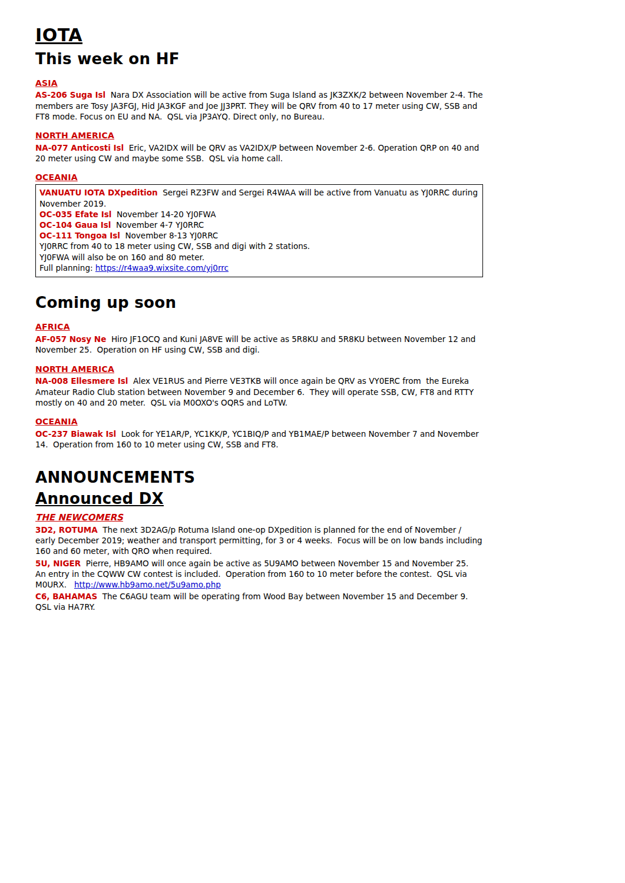IOTA
This week on HF
ASIA
AS-206 Suga Isl Nara DX Association will be active from Suga Island as JK3ZXK/2 between November 2-4. The members are Tosy JA3FGJ, Hid JA3KGF and Joe JJ3PRT. They will be QRV from 40 to 17 meter using CW, SSB and FT8 mode. Focus on EU and NA. QSL via JP3AYQ. Direct only, no Bureau.
NORTH AMERICA
NA-077 Anticosti Isl Eric, VA2IDX will be QRV as VA2IDX/P between November 2-6. Operation QRP on 40 and 20 meter using CW and maybe some SSB. QSL via home call.
OCEANIA
VANUATU IOTA DXpedition Sergei RZ3FW and Sergei R4WAA will be active from Vanuatu as YJ0RRC during November 2019.
OC-035 Efate Isl November 14-20 YJ0FWA
OC-104 Gaua Isl November 4-7 YJ0RRC
OC-111 Tongoa Isl November 8-13 YJ0RRC
YJ0RRC from 40 to 18 meter using CW, SSB and digi with 2 stations.
YJ0FWA will also be on 160 and 80 meter.
Full planning: https://r4waa9.wixsite.com/yj0rrc
Coming up soon
AFRICA
AF-057 Nosy Ne Hiro JF1OCQ and Kuni JA8VE will be active as 5R8KU and 5R8KU between November 12 and November 25. Operation on HF using CW, SSB and digi.
NORTH AMERICA
NA-008 Ellesmere Isl Alex VE1RUS and Pierre VE3TKB will once again be QRV as VY0ERC from the Eureka Amateur Radio Club station between November 9 and December 6. They will operate SSB, CW, FT8 and RTTY mostly on 40 and 20 meter. QSL via M0OXO's OQRS and LoTW.
OCEANIA
OC-237 Biawak Isl Look for YE1AR/P, YC1KK/P, YC1BIQ/P and YB1MAE/P between November 7 and November 14. Operation from 160 to 10 meter using CW, SSB and FT8.
ANNOUNCEMENTS
Announced DX
THE NEWCOMERS
3D2, ROTUMA The next 3D2AG/p Rotuma Island one-op DXpedition is planned for the end of November / early December 2019; weather and transport permitting, for 3 or 4 weeks. Focus will be on low bands including 160 and 60 meter, with QRO when required.
5U, NIGER Pierre, HB9AMO will once again be active as 5U9AMO between November 15 and November 25. An entry in the CQWW CW contest is included. Operation from 160 to 10 meter before the contest. QSL via M0URX. http://www.hb9amo.net/5u9amo.php
C6, BAHAMAS The C6AGU team will be operating from Wood Bay between November 15 and December 9. QSL via HA7RY.